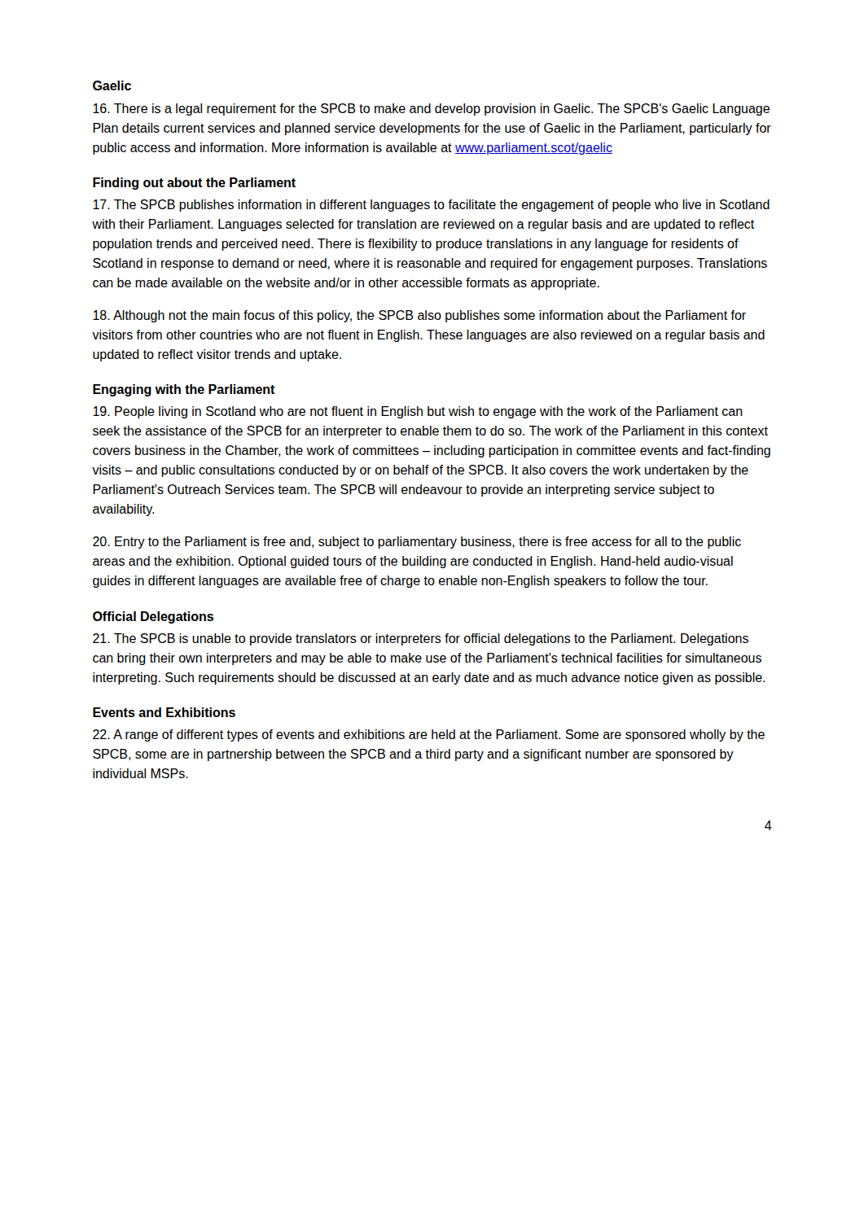Gaelic
16. There is a legal requirement for the SPCB to make and develop provision in Gaelic. The SPCB's Gaelic Language Plan details current services and planned service developments for the use of Gaelic in the Parliament, particularly for public access and information. More information is available at www.parliament.scot/gaelic
Finding out about the Parliament
17. The SPCB publishes information in different languages to facilitate the engagement of people who live in Scotland with their Parliament. Languages selected for translation are reviewed on a regular basis and are updated to reflect population trends and perceived need. There is flexibility to produce translations in any language for residents of Scotland in response to demand or need, where it is reasonable and required for engagement purposes. Translations can be made available on the website and/or in other accessible formats as appropriate.
18. Although not the main focus of this policy, the SPCB also publishes some information about the Parliament for visitors from other countries who are not fluent in English. These languages are also reviewed on a regular basis and updated to reflect visitor trends and uptake.
Engaging with the Parliament
19. People living in Scotland who are not fluent in English but wish to engage with the work of the Parliament can seek the assistance of the SPCB for an interpreter to enable them to do so. The work of the Parliament in this context covers business in the Chamber, the work of committees – including participation in committee events and fact-finding visits – and public consultations conducted by or on behalf of the SPCB. It also covers the work undertaken by the Parliament's Outreach Services team. The SPCB will endeavour to provide an interpreting service subject to availability.
20. Entry to the Parliament is free and, subject to parliamentary business, there is free access for all to the public areas and the exhibition. Optional guided tours of the building are conducted in English. Hand-held audio-visual guides in different languages are available free of charge to enable non-English speakers to follow the tour.
Official Delegations
21. The SPCB is unable to provide translators or interpreters for official delegations to the Parliament. Delegations can bring their own interpreters and may be able to make use of the Parliament's technical facilities for simultaneous interpreting. Such requirements should be discussed at an early date and as much advance notice given as possible.
Events and Exhibitions
22. A range of different types of events and exhibitions are held at the Parliament. Some are sponsored wholly by the SPCB, some are in partnership between the SPCB and a third party and a significant number are sponsored by individual MSPs.
4